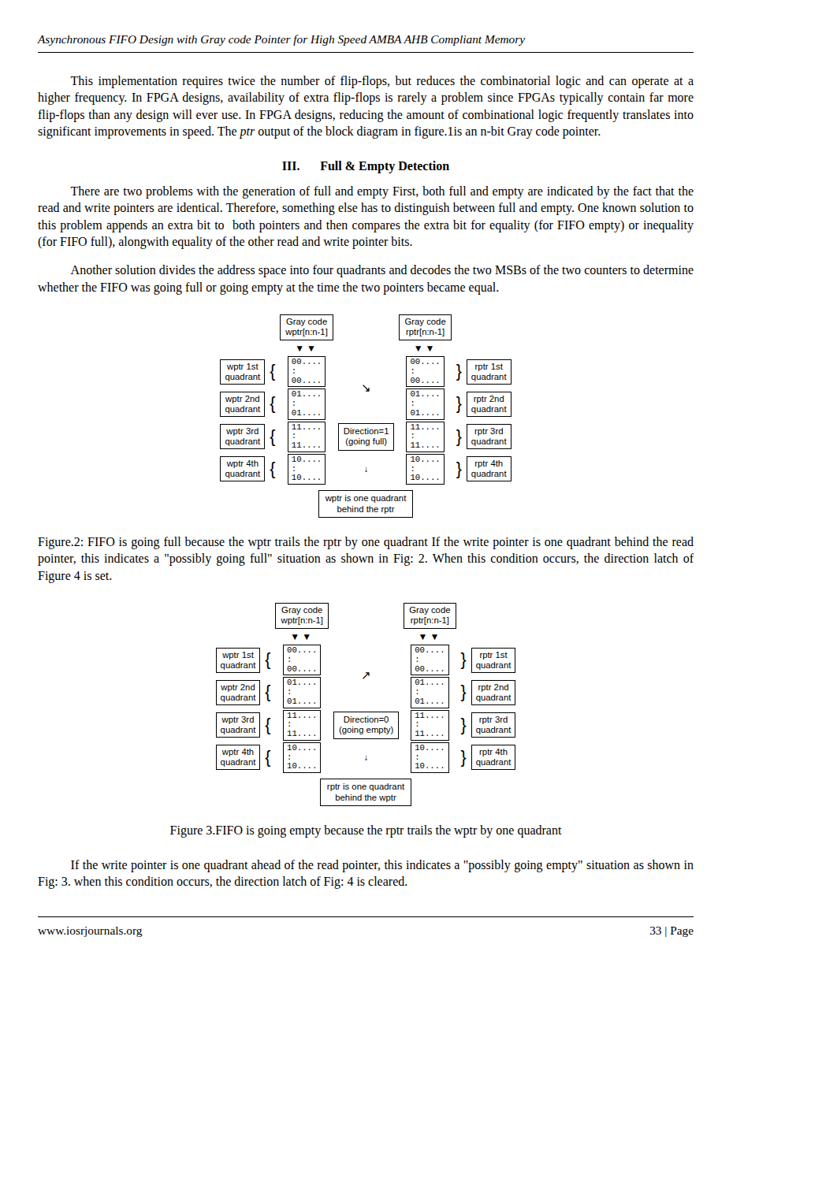Asynchronous FIFO Design with Gray code Pointer for High Speed AMBA AHB Compliant Memory
This implementation requires twice the number of flip-flops, but reduces the combinatorial logic and can operate at a higher frequency. In FPGA designs, availability of extra flip-flops is rarely a problem since FPGAs typically contain far more flip-flops than any design will ever use. In FPGA designs, reducing the amount of combinational logic frequently translates into significant improvements in speed. The ptr output of the block diagram in figure.1is an n-bit Gray code pointer.
III. Full & Empty Detection
There are two problems with the generation of full and empty First, both full and empty are indicated by the fact that the read and write pointers are identical. Therefore, something else has to distinguish between full and empty. One known solution to this problem appends an extra bit to both pointers and then compares the extra bit for equality (for FIFO empty) or inequality (for FIFO full), alongwith equality of the other read and write pointer bits.
Another solution divides the address space into four quadrants and decodes the two MSBs of the two counters to determine whether the FIFO was going full or going empty at the time the two pointers became equal.
| | | Gray code wptr[n:n-1] | | Gray code rptr[n:n-1] | | |
| | | ▼▼ | | ▼▼ | | |
| wptr 1st quadrant | { | 00.... : 00.... | ↘ | 00.... : 00.... | } | rptr 1st quadrant |
| wptr 2nd quadrant | { | 01.... : 01.... | 01.... : 01.... | } | rptr 2nd quadrant |
| wptr 3rd quadrant | { | 11.... : 11.... | Direction=1 (going full) | 11.... : 11.... | } | rptr 3rd quadrant |
| wptr 4th quadrant | { | 10.... : 10.... | ↓ | 10.... : 10.... | } | rptr 4th quadrant |
| wptr is one quadrant behind the rptr |
Figure.2: FIFO is going full because the wptr trails the rptr by one quadrant If the write pointer is one quadrant behind the read pointer, this indicates a "possibly going full" situation as shown in Fig: 2. When this condition occurs, the direction latch of Figure 4 is set.
| | | Gray code wptr[n:n-1] | | Gray code rptr[n:n-1] | | |
| | | ▼▼ | | ▼▼ | | |
| wptr 1st quadrant | { | 00.... : 00.... | ↗ | 00.... : 00.... | } | rptr 1st quadrant |
| wptr 2nd quadrant | { | 01.... : 01.... | 01.... : 01.... | } | rptr 2nd quadrant |
| wptr 3rd quadrant | { | 11.... : 11.... | Direction=0 (going empty) | 11.... : 11.... | } | rptr 3rd quadrant |
| wptr 4th quadrant | { | 10.... : 10.... | ↓ | 10.... : 10.... | } | rptr 4th quadrant |
| rptr is one quadrant behind the wptr |
Figure 3.FIFO is going empty because the rptr trails the wptr by one quadrant
If the write pointer is one quadrant ahead of the read pointer, this indicates a "possibly going empty" situation as shown in Fig: 3. when this condition occurs, the direction latch of Fig: 4 is cleared.
www.iosrjournals.org 33 | Page